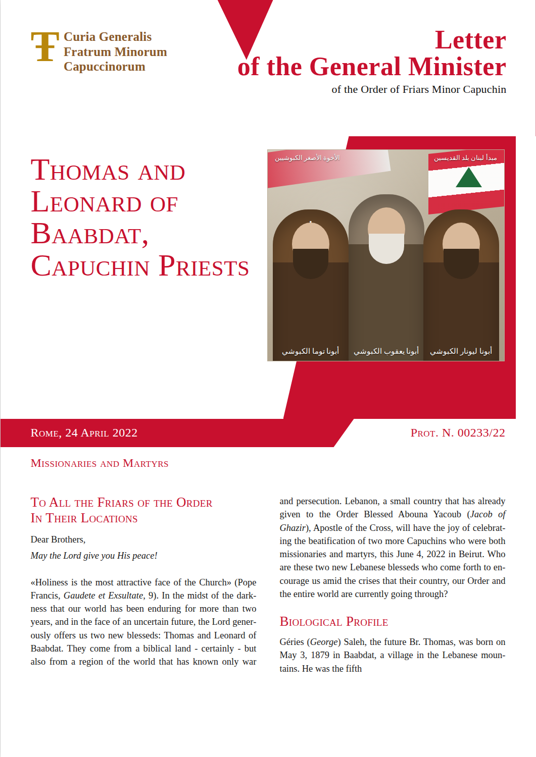Ŧ
Curia Generalis
Fratrum Minorum
Capuccinorum
Letter
of the General Minister
of the Order of Friars Minor Capuchin
Thomas and Leonard of Baabdat, Capuchin Priests
الأخوة الأصغر الكبوشيين
مبدأ لبنان بلد القديسين
✝
أبونا توما الكبوشي
أبونا يعقوب الكبوشي
أبونا ليونار الكبوشي
Rome, 24 April 2022
Prot. N. 00233/22
Missionaries and Martyrs
To All the Friars of the Order
In Their Locations
Dear Brothers,
May the Lord give you His peace!
«Holiness is the most attractive face of the Church» (Pope Francis, Gaudete et Exsultate, 9). In the midst of the darkness that our world has been enduring for more than two years, and in the face of an uncertain future, the Lord generously offers us two new blesseds: Thomas and Leonard of Baabdat. They come from a biblical land - certainly - but also from a region of the world that has known only war and persecution. Lebanon, a small country that has already given to the Order Blessed Abouna Yacoub (Jacob of Ghazir), Apostle of the Cross, will have the joy of celebrating the beatification of two more Capuchins who were both missionaries and martyrs, this June 4, 2022 in Beirut. Who are these two new Lebanese blesseds who come forth to encourage us amid the crises that their country, our Order and the entire world are currently going through?
Biological Profile
Géries (George) Saleh, the future Br. Thomas, was born on May 3, 1879 in Baabdat, a village in the Lebanese mountains. He was the fifth